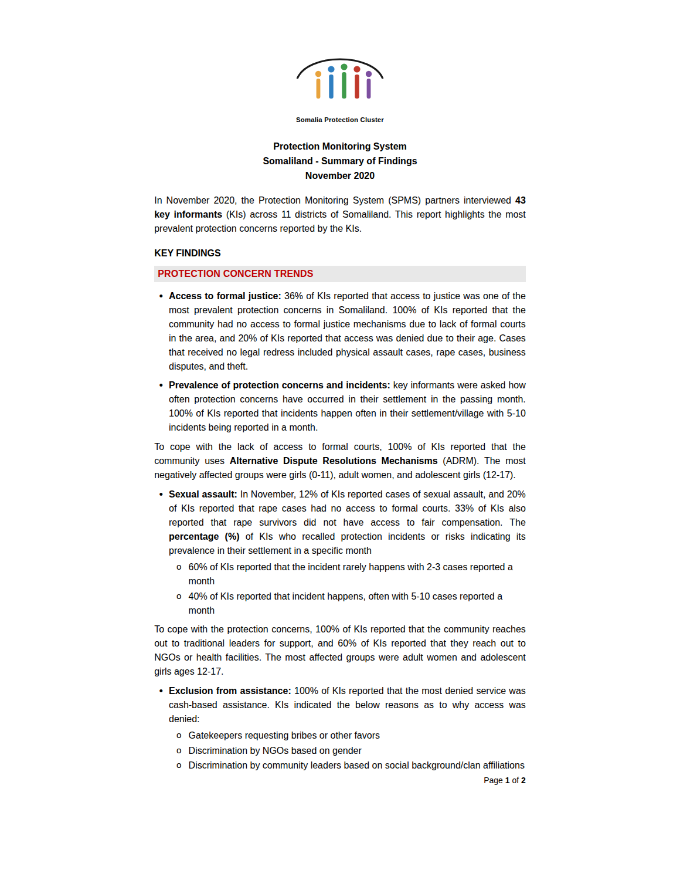Somalia Protection Cluster
Protection Monitoring System Somaliland - Summary of Findings November 2020
In November 2020, the Protection Monitoring System (SPMS) partners interviewed 43 key informants (KIs) across 11 districts of Somaliland. This report highlights the most prevalent protection concerns reported by the KIs.
KEY FINDINGS
PROTECTION CONCERN TRENDS
Access to formal justice: 36% of KIs reported that access to justice was one of the most prevalent protection concerns in Somaliland. 100% of KIs reported that the community had no access to formal justice mechanisms due to lack of formal courts in the area, and 20% of KIs reported that access was denied due to their age. Cases that received no legal redress included physical assault cases, rape cases, business disputes, and theft.
Prevalence of protection concerns and incidents: key informants were asked how often protection concerns have occurred in their settlement in the passing month. 100% of KIs reported that incidents happen often in their settlement/village with 5-10 incidents being reported in a month.
To cope with the lack of access to formal courts, 100% of KIs reported that the community uses Alternative Dispute Resolutions Mechanisms (ADRM). The most negatively affected groups were girls (0-11), adult women, and adolescent girls (12-17).
Sexual assault: In November, 12% of KIs reported cases of sexual assault, and 20% of KIs reported that rape cases had no access to formal courts. 33% of KIs also reported that rape survivors did not have access to fair compensation. The percentage (%) of KIs who recalled protection incidents or risks indicating its prevalence in their settlement in a specific month
60% of KIs reported that the incident rarely happens with 2-3 cases reported a month
40% of KIs reported that incident happens, often with 5-10 cases reported a month
To cope with the protection concerns, 100% of KIs reported that the community reaches out to traditional leaders for support, and 60% of KIs reported that they reach out to NGOs or health facilities. The most affected groups were adult women and adolescent girls ages 12-17.
Exclusion from assistance: 100% of KIs reported that the most denied service was cash-based assistance. KIs indicated the below reasons as to why access was denied:
Gatekeepers requesting bribes or other favors
Discrimination by NGOs based on gender
Discrimination by community leaders based on social background/clan affiliations
Page 1 of 2